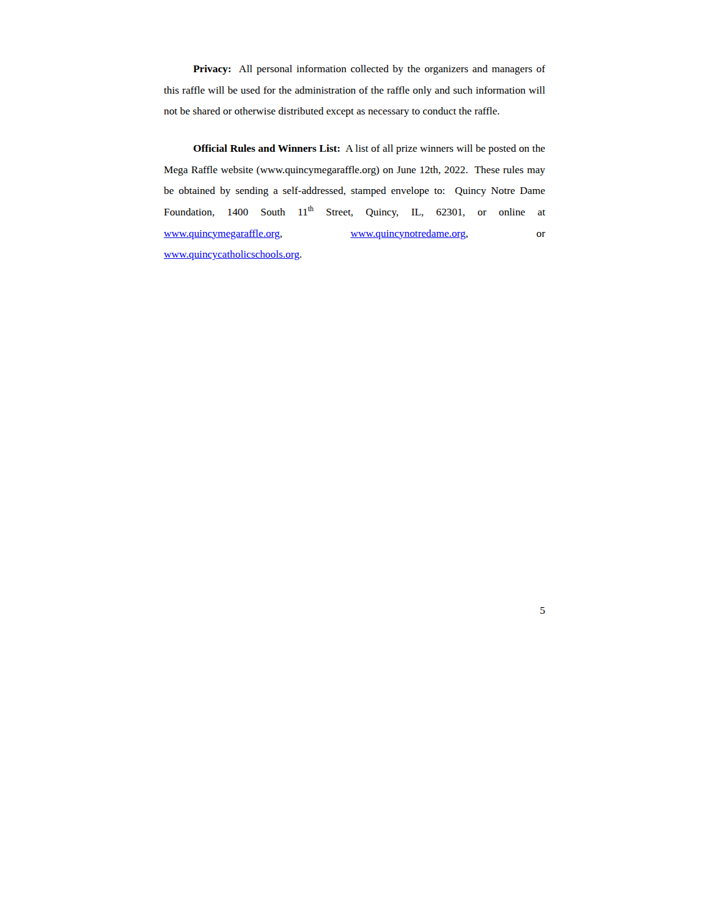Privacy: All personal information collected by the organizers and managers of this raffle will be used for the administration of the raffle only and such information will not be shared or otherwise distributed except as necessary to conduct the raffle.
Official Rules and Winners List: A list of all prize winners will be posted on the Mega Raffle website (www.quincymegaraffle.org) on June 12th, 2022. These rules may be obtained by sending a self-addressed, stamped envelope to: Quincy Notre Dame Foundation, 1400 South 11th Street, Quincy, IL, 62301, or online at www.quincymegaraffle.org, www.quincynotredame.org, or www.quincycatholicschools.org.
5